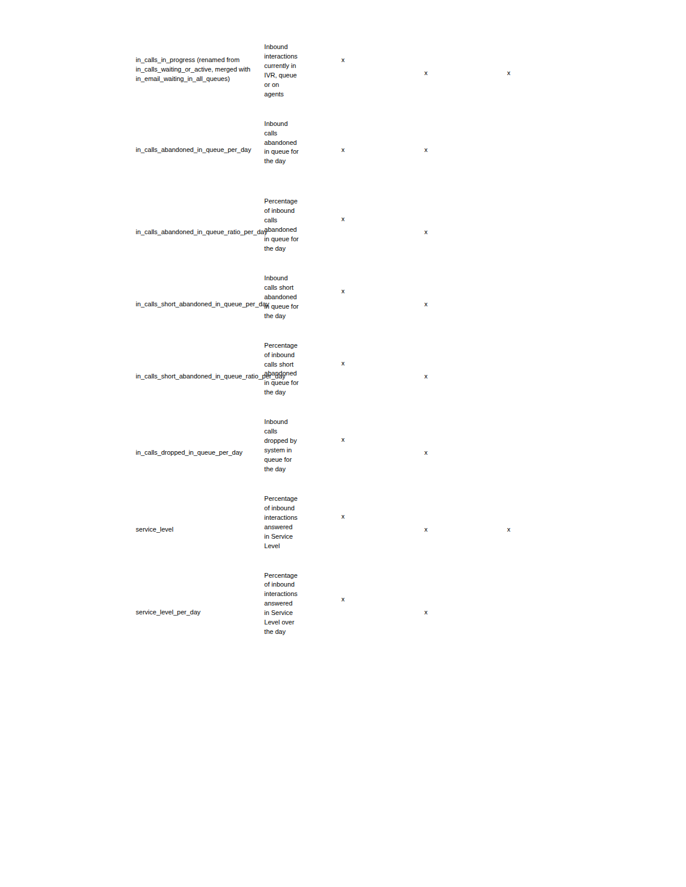| in_calls_in_progress (renamed from in_calls_waiting_or_active, merged with in_email_waiting_in_all_queues) | Inbound interactions currently in IVR, queue or on agents | x | x | x |
| in_calls_abandoned_in_queue_per_day | Inbound calls abandoned in queue for the day | x | x | |
| in_calls_abandoned_in_queue_ratio_per_day | Percentage of inbound calls abandoned in queue for the day | x | x | |
| in_calls_short_abandoned_in_queue_per_day | Inbound calls short abandoned in queue for the day | x | x | |
| in_calls_short_abandoned_in_queue_ratio_per_day | Percentage of inbound calls short abandoned in queue for the day | x | x | |
| in_calls_dropped_in_queue_per_day | Inbound calls dropped by system in queue for the day | x | x | |
| service_level | Percentage of inbound interactions answered in Service Level | x | x | x |
| service_level_per_day | Percentage of inbound interactions answered in Service Level over the day | x | x | |